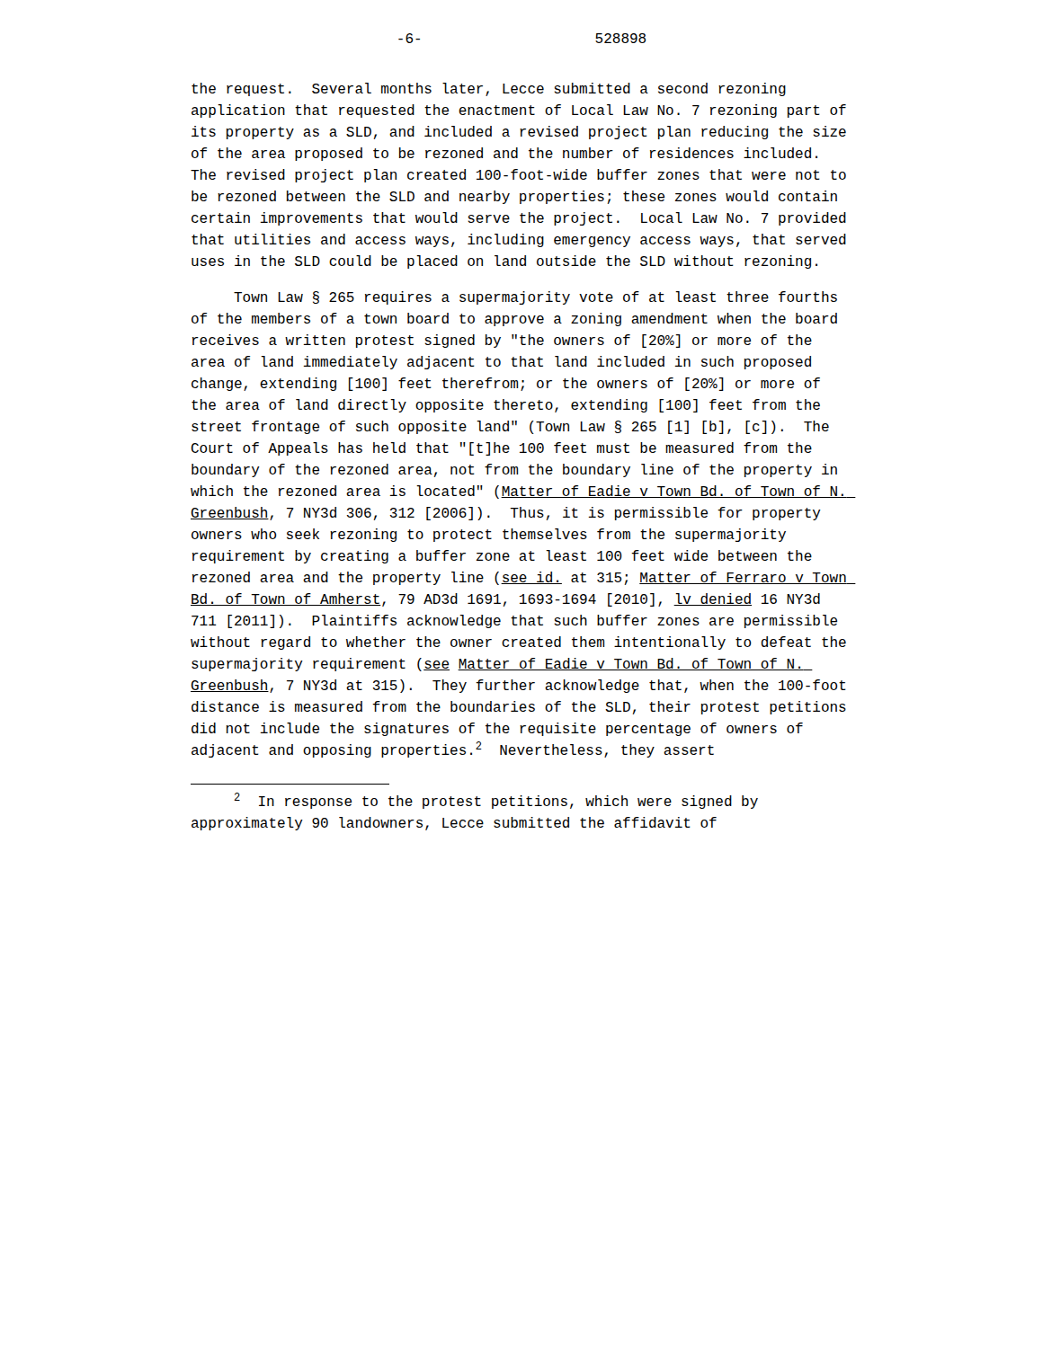-6- 528898
the request. Several months later, Lecce submitted a second rezoning application that requested the enactment of Local Law No. 7 rezoning part of its property as a SLD, and included a revised project plan reducing the size of the area proposed to be rezoned and the number of residences included. The revised project plan created 100-foot-wide buffer zones that were not to be rezoned between the SLD and nearby properties; these zones would contain certain improvements that would serve the project. Local Law No. 7 provided that utilities and access ways, including emergency access ways, that served uses in the SLD could be placed on land outside the SLD without rezoning.
Town Law § 265 requires a supermajority vote of at least three fourths of the members of a town board to approve a zoning amendment when the board receives a written protest signed by "the owners of [20%] or more of the area of land immediately adjacent to that land included in such proposed change, extending [100] feet therefrom; or the owners of [20%] or more of the area of land directly opposite thereto, extending [100] feet from the street frontage of such opposite land" (Town Law § 265 [1] [b], [c]). The Court of Appeals has held that "[t]he 100 feet must be measured from the boundary of the rezoned area, not from the boundary line of the property in which the rezoned area is located" (Matter of Eadie v Town Bd. of Town of N. Greenbush, 7 NY3d 306, 312 [2006]). Thus, it is permissible for property owners who seek rezoning to protect themselves from the supermajority requirement by creating a buffer zone at least 100 feet wide between the rezoned area and the property line (see id. at 315; Matter of Ferraro v Town Bd. of Town of Amherst, 79 AD3d 1691, 1693-1694 [2010], lv denied 16 NY3d 711 [2011]). Plaintiffs acknowledge that such buffer zones are permissible without regard to whether the owner created them intentionally to defeat the supermajority requirement (see Matter of Eadie v Town Bd. of Town of N. Greenbush, 7 NY3d at 315). They further acknowledge that, when the 100-foot distance is measured from the boundaries of the SLD, their protest petitions did not include the signatures of the requisite percentage of owners of adjacent and opposing properties.2 Nevertheless, they assert
2 In response to the protest petitions, which were signed by approximately 90 landowners, Lecce submitted the affidavit of